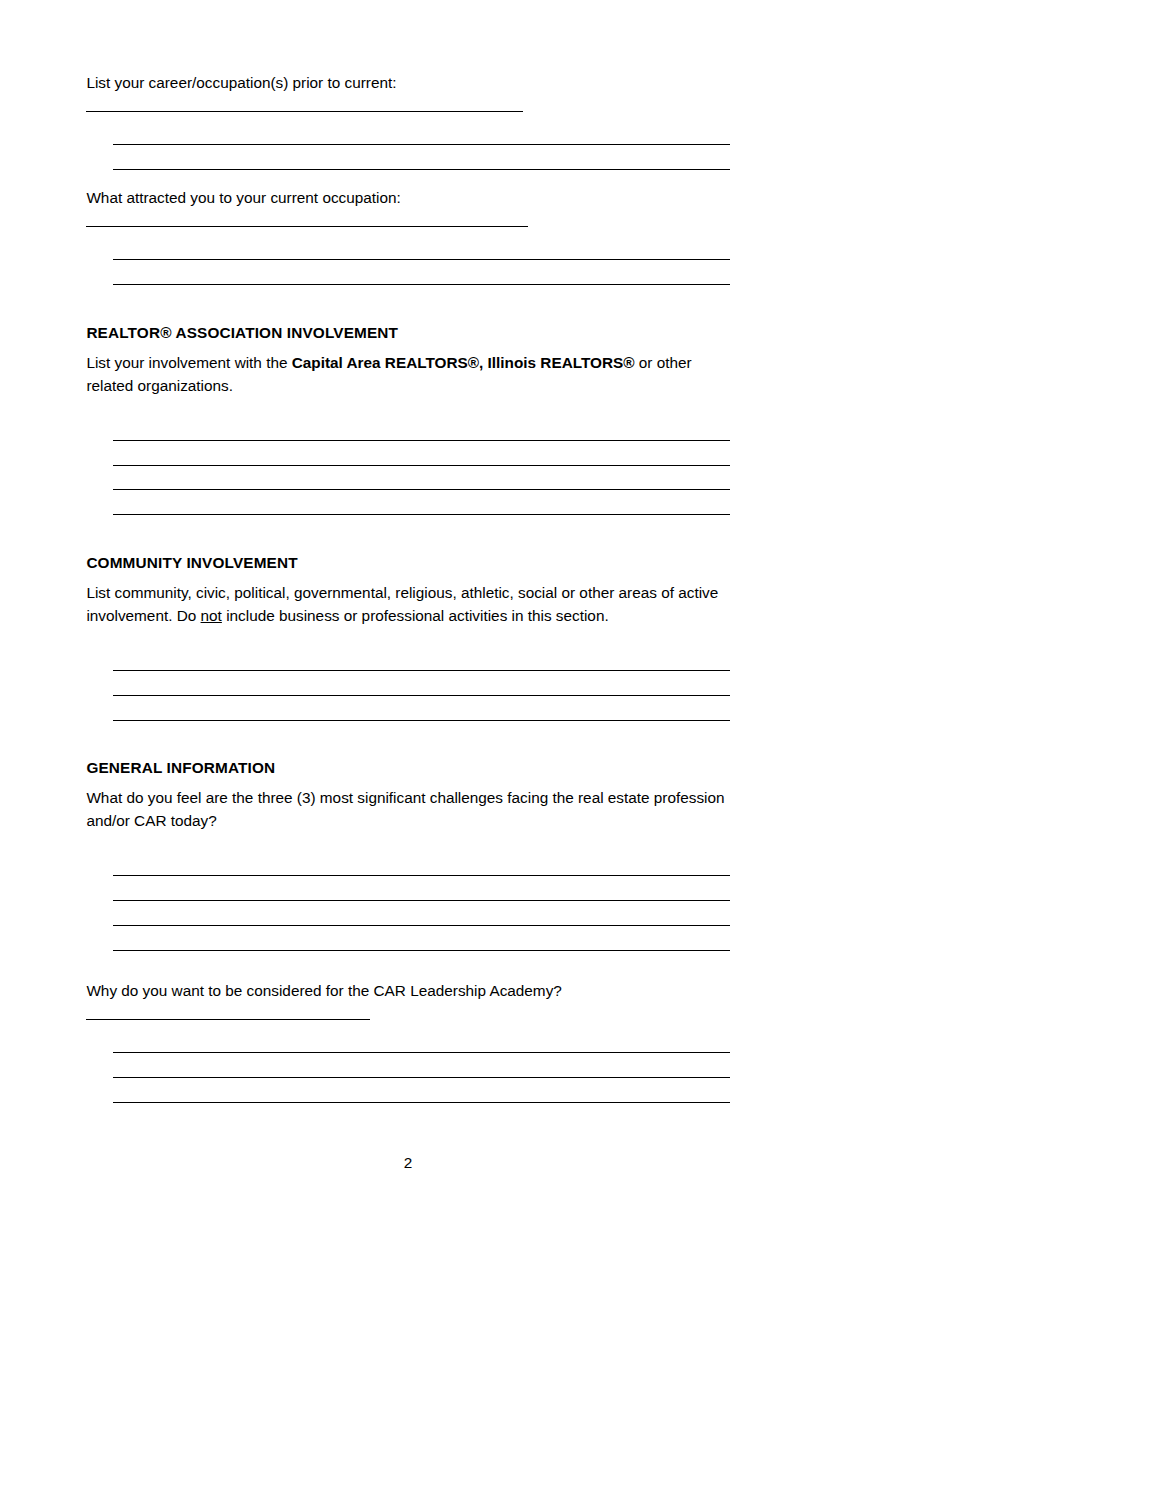List your career/occupation(s) prior to current:
What attracted you to your current occupation:
REALTOR® ASSOCIATION INVOLVEMENT
List your involvement with the Capital Area REALTORS®, Illinois REALTORS® or other related organizations.
COMMUNITY INVOLVEMENT
List community, civic, political, governmental, religious, athletic, social or other areas of active involvement. Do not include business or professional activities in this section.
GENERAL INFORMATION
What do you feel are the three (3) most significant challenges facing the real estate profession and/or CAR today?
Why do you want to be considered for the CAR Leadership Academy?
2